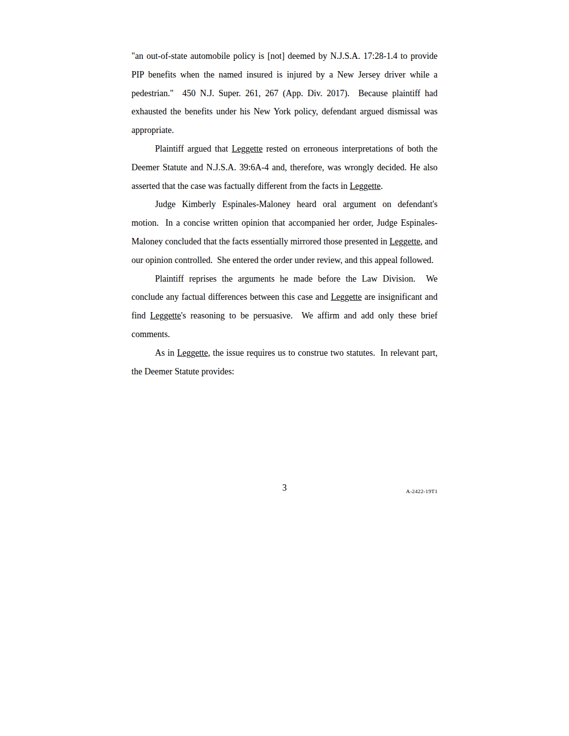"an out-of-state automobile policy is [not] deemed by N.J.S.A. 17:28-1.4 to provide PIP benefits when the named insured is injured by a New Jersey driver while a pedestrian." 450 N.J. Super. 261, 267 (App. Div. 2017). Because plaintiff had exhausted the benefits under his New York policy, defendant argued dismissal was appropriate.
Plaintiff argued that Leggette rested on erroneous interpretations of both the Deemer Statute and N.J.S.A. 39:6A-4 and, therefore, was wrongly decided. He also asserted that the case was factually different from the facts in Leggette.
Judge Kimberly Espinales-Maloney heard oral argument on defendant's motion. In a concise written opinion that accompanied her order, Judge Espinales-Maloney concluded that the facts essentially mirrored those presented in Leggette, and our opinion controlled. She entered the order under review, and this appeal followed.
Plaintiff reprises the arguments he made before the Law Division. We conclude any factual differences between this case and Leggette are insignificant and find Leggette's reasoning to be persuasive. We affirm and add only these brief comments.
As in Leggette, the issue requires us to construe two statutes. In relevant part, the Deemer Statute provides:
3
A-2422-19T1